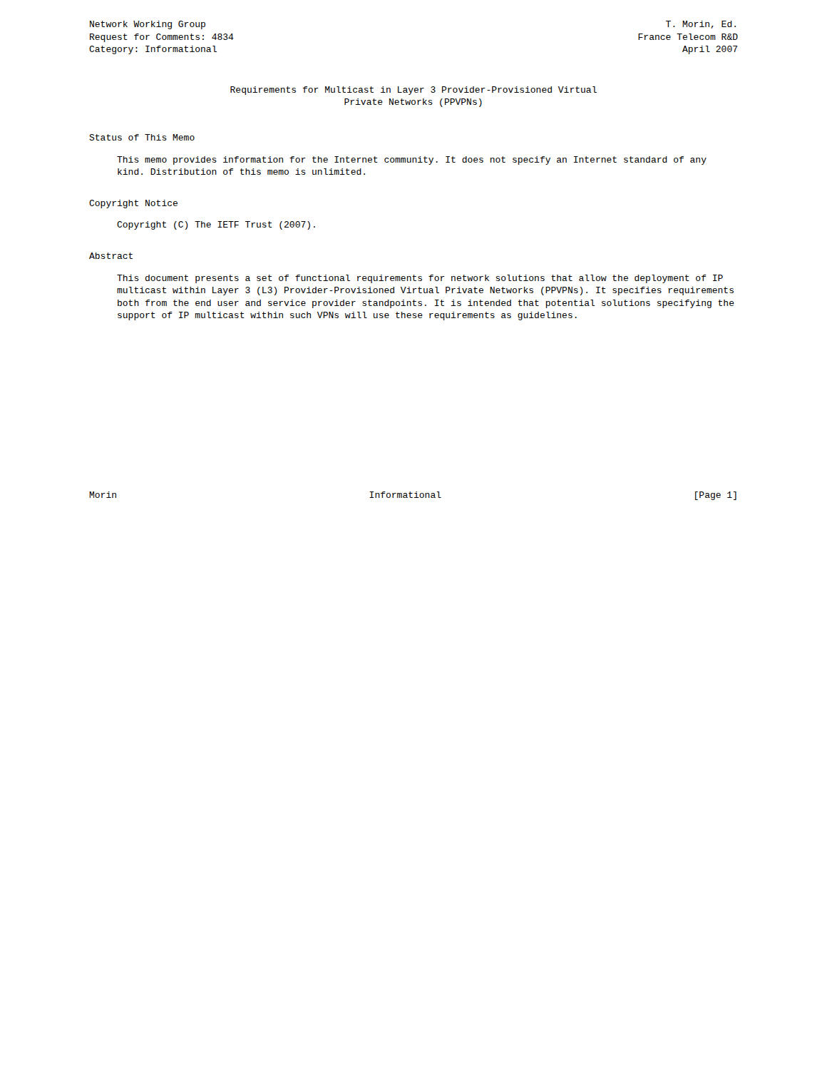Network Working Group Request for Comments: 4834 Category: Informational
T. Morin, Ed. France Telecom R&D April 2007
Requirements for Multicast in Layer 3 Provider-Provisioned Virtual
Private Networks (PPVPNs)
Status of This Memo
This memo provides information for the Internet community. It does not specify an Internet standard of any kind. Distribution of this memo is unlimited.
Copyright Notice
Copyright (C) The IETF Trust (2007).
Abstract
This document presents a set of functional requirements for network solutions that allow the deployment of IP multicast within Layer 3 (L3) Provider-Provisioned Virtual Private Networks (PPVPNs). It specifies requirements both from the end user and service provider standpoints. It is intended that potential solutions specifying the support of IP multicast within such VPNs will use these requirements as guidelines.
Morin Informational [Page 1]